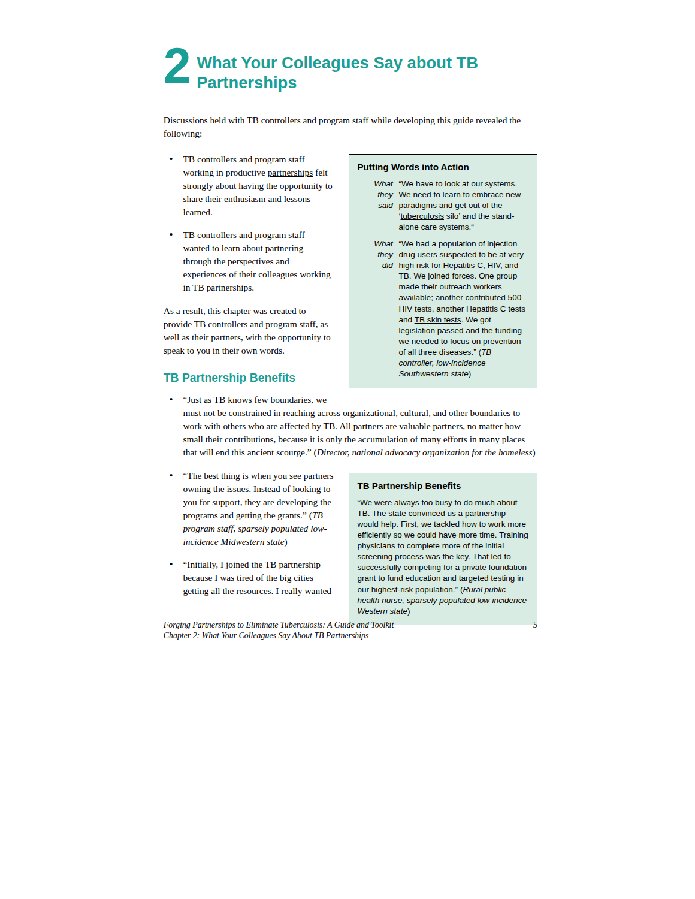2
What Your Colleagues Say about TB
Partnerships
Discussions held with TB controllers and program staff while developing this guide revealed the following:
Putting Words into Action
What
they
said
“We have to look at our systems. We need to learn to embrace new paradigms and get out of the ‘tuberculosis silo’ and the stand-alone care systems.“
What
they
did
“We had a population of injection drug users suspected to be at very high risk for Hepatitis C, HIV, and TB. We joined forces. One group made their outreach workers available; another contributed 500 HIV tests, another Hepatitis C tests and TB skin tests. We got legislation passed and the funding we needed to focus on prevention of all three diseases.” (TB controller, low-incidence Southwestern state)
TB controllers and program staff working in productive partnerships felt strongly about having the opportunity to share their enthusiasm and lessons learned.
TB controllers and program staff wanted to learn about partnering through the perspectives and experiences of their colleagues working in TB partnerships.
As a result, this chapter was created to provide TB controllers and program staff, as well as their partners, with the opportunity to speak to you in their own words.
TB Partnership Benefits
“Just as TB knows few boundaries, we must not be constrained in reaching across organizational, cultural, and other boundaries to work with others who are affected by TB. All partners are valuable partners, no matter how small their contributions, because it is only the accumulation of many efforts in many places that will end this ancient scourge.” (Director, national advocacy organization for the homeless)
TB Partnership Benefits
“We were always too busy to do much about TB. The state convinced us a partnership would help. First, we tackled how to work more efficiently so we could have more time. Training physicians to complete more of the initial screening process was the key. That led to successfully competing for a private foundation grant to fund education and targeted testing in our highest-risk population.” (Rural public health nurse, sparsely populated low-incidence Western state)
“The best thing is when you see partners owning the issues. Instead of looking to you for support, they are developing the programs and getting the grants.” (TB program staff, sparsely populated low-incidence Midwestern state)
“Initially, I joined the TB partnership because I was tired of the big cities getting all the resources. I really wanted
5 Forging Partnerships to Eliminate Tuberculosis: A Guide and Toolkit
Chapter 2: What Your Colleagues Say About TB Partnerships